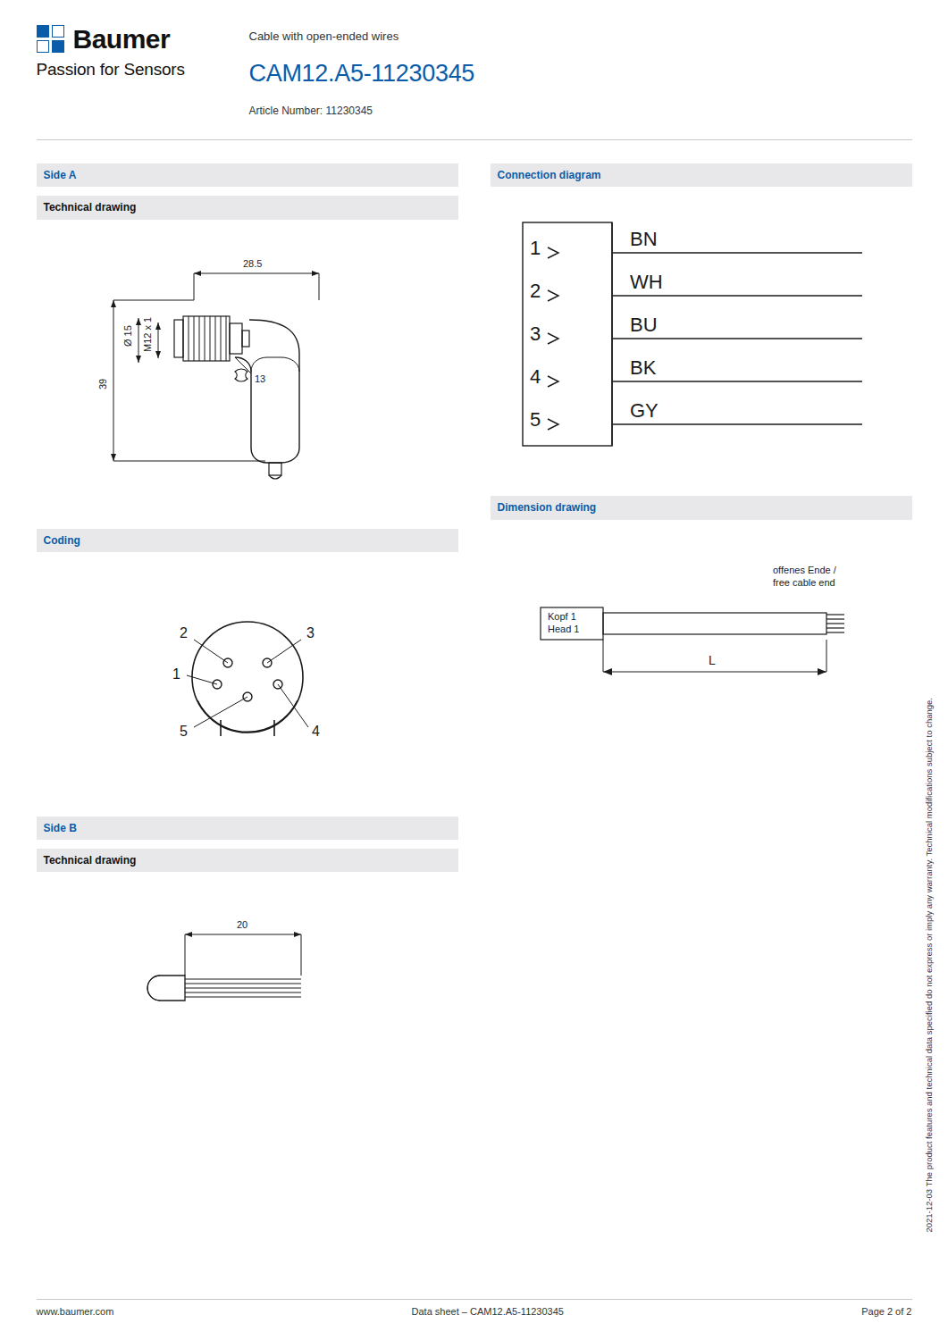Baumer
Passion for Sensors
Cable with open-ended wires
CAM12.A5-11230345
Article Number: 11230345
Side A
Technical drawing
28.5 39 Ø 15 M12 x 1 13
Coding
1 2 3 4 5
Side B
Technical drawing
20
Connection diagram
1 BN 2 WH 3 BU 4 BK 5 GY
Dimension drawing
offenes Ende / free cable end Kopf 1 Head 1 L
2021-12-03 The product features and technical data specified do not express or imply any warranty. Technical modifications subject to change.
www.baumer.com
Data sheet – CAM12.A5-11230345
Page 2 of 2